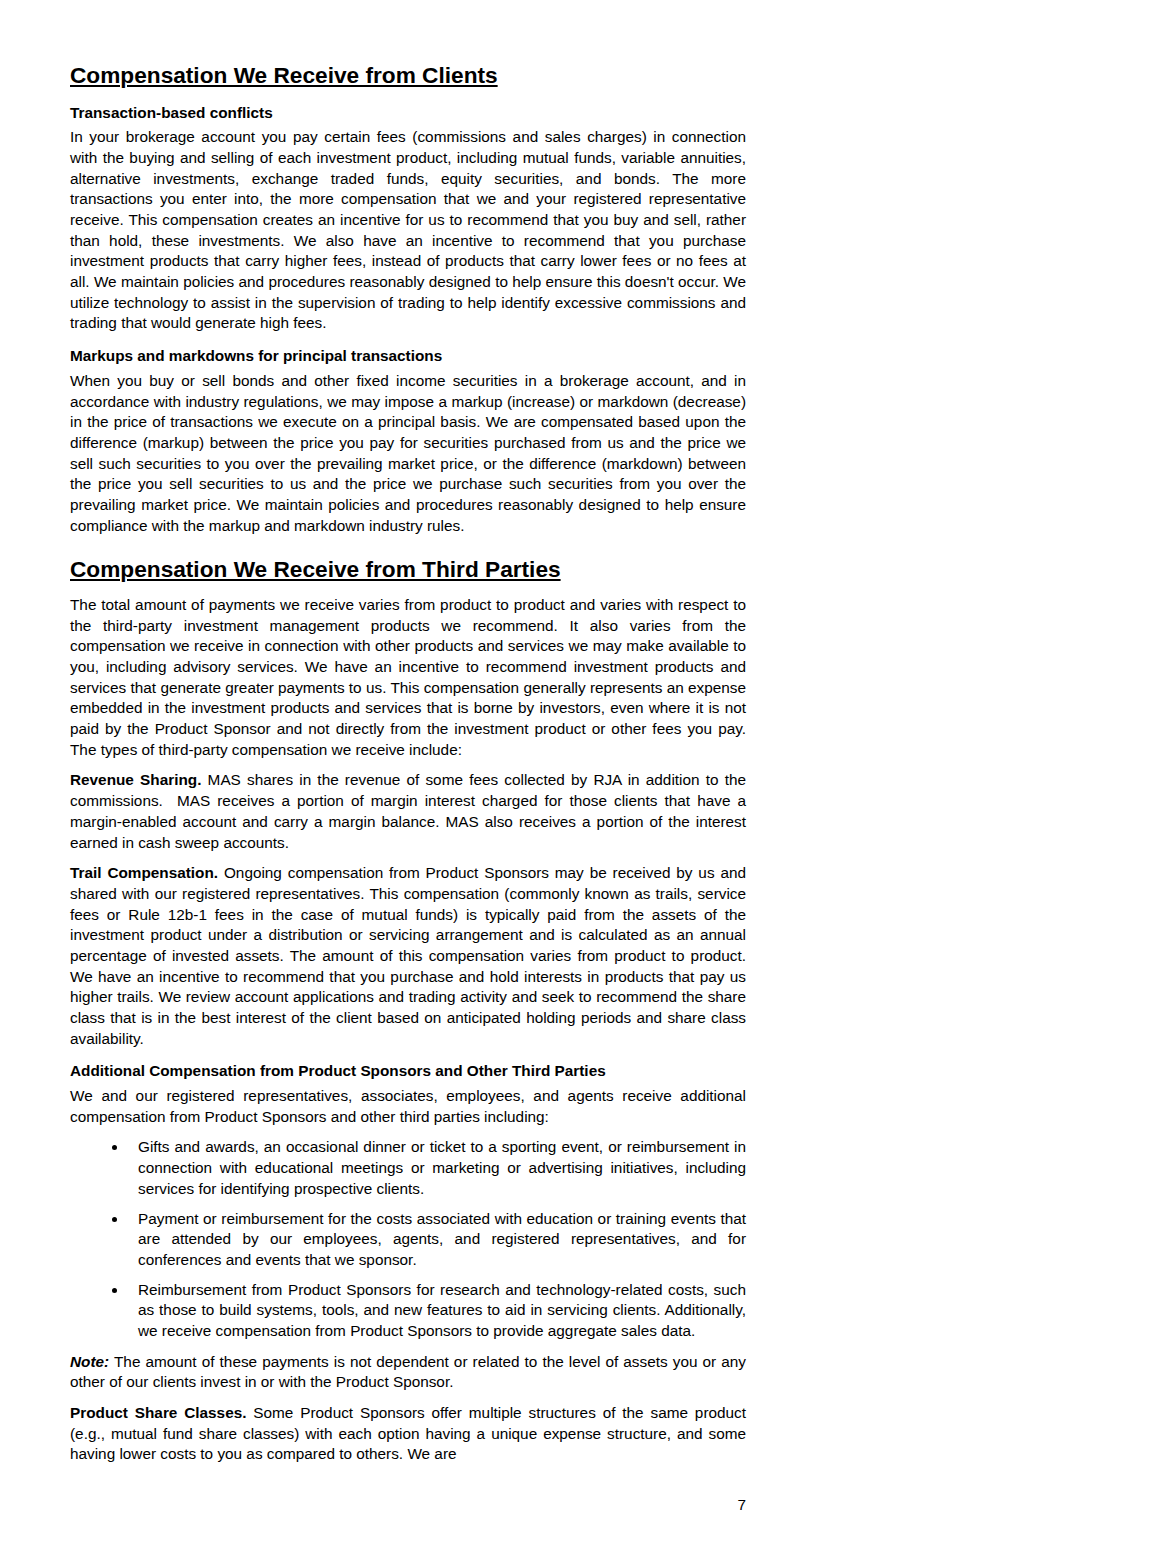Compensation We Receive from Clients
Transaction-based conflicts
In your brokerage account you pay certain fees (commissions and sales charges) in connection with the buying and selling of each investment product, including mutual funds, variable annuities, alternative investments, exchange traded funds, equity securities, and bonds. The more transactions you enter into, the more compensation that we and your registered representative receive. This compensation creates an incentive for us to recommend that you buy and sell, rather than hold, these investments. We also have an incentive to recommend that you purchase investment products that carry higher fees, instead of products that carry lower fees or no fees at all. We maintain policies and procedures reasonably designed to help ensure this doesn't occur. We utilize technology to assist in the supervision of trading to help identify excessive commissions and trading that would generate high fees.
Markups and markdowns for principal transactions
When you buy or sell bonds and other fixed income securities in a brokerage account, and in accordance with industry regulations, we may impose a markup (increase) or markdown (decrease) in the price of transactions we execute on a principal basis. We are compensated based upon the difference (markup) between the price you pay for securities purchased from us and the price we sell such securities to you over the prevailing market price, or the difference (markdown) between the price you sell securities to us and the price we purchase such securities from you over the prevailing market price. We maintain policies and procedures reasonably designed to help ensure compliance with the markup and markdown industry rules.
Compensation We Receive from Third Parties
The total amount of payments we receive varies from product to product and varies with respect to the third-party investment management products we recommend. It also varies from the compensation we receive in connection with other products and services we may make available to you, including advisory services. We have an incentive to recommend investment products and services that generate greater payments to us. This compensation generally represents an expense embedded in the investment products and services that is borne by investors, even where it is not paid by the Product Sponsor and not directly from the investment product or other fees you pay. The types of third-party compensation we receive include:
Revenue Sharing. MAS shares in the revenue of some fees collected by RJA in addition to the commissions. MAS receives a portion of margin interest charged for those clients that have a margin-enabled account and carry a margin balance. MAS also receives a portion of the interest earned in cash sweep accounts.
Trail Compensation. Ongoing compensation from Product Sponsors may be received by us and shared with our registered representatives. This compensation (commonly known as trails, service fees or Rule 12b-1 fees in the case of mutual funds) is typically paid from the assets of the investment product under a distribution or servicing arrangement and is calculated as an annual percentage of invested assets. The amount of this compensation varies from product to product. We have an incentive to recommend that you purchase and hold interests in products that pay us higher trails. We review account applications and trading activity and seek to recommend the share class that is in the best interest of the client based on anticipated holding periods and share class availability.
Additional Compensation from Product Sponsors and Other Third Parties
We and our registered representatives, associates, employees, and agents receive additional compensation from Product Sponsors and other third parties including:
Gifts and awards, an occasional dinner or ticket to a sporting event, or reimbursement in connection with educational meetings or marketing or advertising initiatives, including services for identifying prospective clients.
Payment or reimbursement for the costs associated with education or training events that are attended by our employees, agents, and registered representatives, and for conferences and events that we sponsor.
Reimbursement from Product Sponsors for research and technology-related costs, such as those to build systems, tools, and new features to aid in servicing clients. Additionally, we receive compensation from Product Sponsors to provide aggregate sales data.
Note: The amount of these payments is not dependent or related to the level of assets you or any other of our clients invest in or with the Product Sponsor.
Product Share Classes. Some Product Sponsors offer multiple structures of the same product (e.g., mutual fund share classes) with each option having a unique expense structure, and some having lower costs to you as compared to others. We are
7